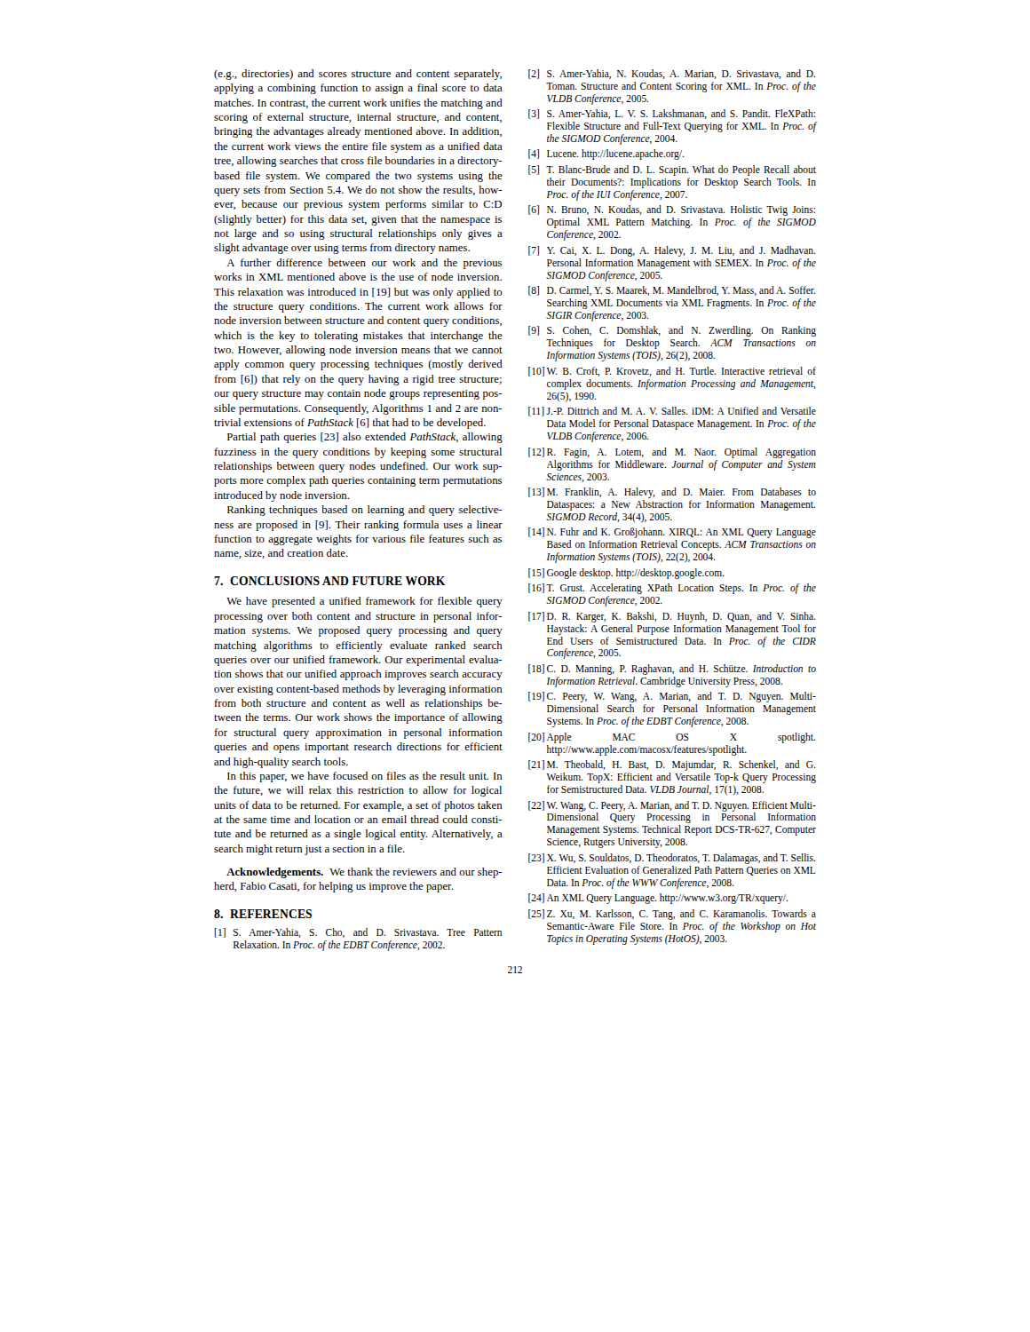(e.g., directories) and scores structure and content separately, applying a combining function to assign a final score to data matches. In contrast, the current work unifies the matching and scoring of external structure, internal structure, and content, bringing the advantages already mentioned above. In addition, the current work views the entire file system as a unified data tree, allowing searches that cross file boundaries in a directory-based file system. We compared the two systems using the query sets from Section 5.4. We do not show the results, however, because our previous system performs similar to C:D (slightly better) for this data set, given that the namespace is not large and so using structural relationships only gives a slight advantage over using terms from directory names.
A further difference between our work and the previous works in XML mentioned above is the use of node inversion. This relaxation was introduced in [19] but was only applied to the structure query conditions. The current work allows for node inversion between structure and content query conditions, which is the key to tolerating mistakes that interchange the two. However, allowing node inversion means that we cannot apply common query processing techniques (mostly derived from [6]) that rely on the query having a rigid tree structure; our query structure may contain node groups representing possible permutations. Consequently, Algorithms 1 and 2 are non-trivial extensions of PathStack [6] that had to be developed.
Partial path queries [23] also extended PathStack, allowing fuzziness in the query conditions by keeping some structural relationships between query nodes undefined. Our work supports more complex path queries containing term permutations introduced by node inversion.
Ranking techniques based on learning and query selectiveness are proposed in [9]. Their ranking formula uses a linear function to aggregate weights for various file features such as name, size, and creation date.
7. CONCLUSIONS AND FUTURE WORK
We have presented a unified framework for flexible query processing over both content and structure in personal information systems. We proposed query processing and query matching algorithms to efficiently evaluate ranked search queries over our unified framework. Our experimental evaluation shows that our unified approach improves search accuracy over existing content-based methods by leveraging information from both structure and content as well as relationships between the terms. Our work shows the importance of allowing for structural query approximation in personal information queries and opens important research directions for efficient and high-quality search tools.
In this paper, we have focused on files as the result unit. In the future, we will relax this restriction to allow for logical units of data to be returned. For example, a set of photos taken at the same time and location or an email thread could constitute and be returned as a single logical entity. Alternatively, a search might return just a section in a file.
Acknowledgements. We thank the reviewers and our shepherd, Fabio Casati, for helping us improve the paper.
8. REFERENCES
S. Amer-Yahia, S. Cho, and D. Srivastava. Tree Pattern Relaxation. In Proc. of the EDBT Conference, 2002.
S. Amer-Yahia, N. Koudas, A. Marian, D. Srivastava, and D. Toman. Structure and Content Scoring for XML. In Proc. of the VLDB Conference, 2005.
S. Amer-Yahia, L. V. S. Lakshmanan, and S. Pandit. FleXPath: Flexible Structure and Full-Text Querying for XML. In Proc. of the SIGMOD Conference, 2004.
Lucene. http://lucene.apache.org/.
T. Blanc-Brude and D. L. Scapin. What do People Recall about their Documents?: Implications for Desktop Search Tools. In Proc. of the IUI Conference, 2007.
N. Bruno, N. Koudas, and D. Srivastava. Holistic Twig Joins: Optimal XML Pattern Matching. In Proc. of the SIGMOD Conference, 2002.
Y. Cai, X. L. Dong, A. Halevy, J. M. Liu, and J. Madhavan. Personal Information Management with SEMEX. In Proc. of the SIGMOD Conference, 2005.
D. Carmel, Y. S. Maarek, M. Mandelbrod, Y. Mass, and A. Soffer. Searching XML Documents via XML Fragments. In Proc. of the SIGIR Conference, 2003.
S. Cohen, C. Domshlak, and N. Zwerdling. On Ranking Techniques for Desktop Search. ACM Transactions on Information Systems (TOIS), 26(2), 2008.
W. B. Croft, P. Krovetz, and H. Turtle. Interactive retrieval of complex documents. Information Processing and Management, 26(5), 1990.
J.-P. Dittrich and M. A. V. Salles. iDM: A Unified and Versatile Data Model for Personal Dataspace Management. In Proc. of the VLDB Conference, 2006.
R. Fagin, A. Lotem, and M. Naor. Optimal Aggregation Algorithms for Middleware. Journal of Computer and System Sciences, 2003.
M. Franklin, A. Halevy, and D. Maier. From Databases to Dataspaces: a New Abstraction for Information Management. SIGMOD Record, 34(4), 2005.
N. Fuhr and K. Großjohann. XIRQL: An XML Query Language Based on Information Retrieval Concepts. ACM Transactions on Information Systems (TOIS), 22(2), 2004.
Google desktop. http://desktop.google.com.
T. Grust. Accelerating XPath Location Steps. In Proc. of the SIGMOD Conference, 2002.
D. R. Karger, K. Bakshi, D. Huynh, D. Quan, and V. Sinha. Haystack: A General Purpose Information Management Tool for End Users of Semistructured Data. In Proc. of the CIDR Conference, 2005.
C. D. Manning, P. Raghavan, and H. Schütze. Introduction to Information Retrieval. Cambridge University Press, 2008.
C. Peery, W. Wang, A. Marian, and T. D. Nguyen. Multi-Dimensional Search for Personal Information Management Systems. In Proc. of the EDBT Conference, 2008.
Apple MAC OS X spotlight. http://www.apple.com/macosx/features/spotlight.
M. Theobald, H. Bast, D. Majumdar, R. Schenkel, and G. Weikum. TopX: Efficient and Versatile Top-k Query Processing for Semistructured Data. VLDB Journal, 17(1), 2008.
W. Wang, C. Peery, A. Marian, and T. D. Nguyen. Efficient Multi-Dimensional Query Processing in Personal Information Management Systems. Technical Report DCS-TR-627, Computer Science, Rutgers University, 2008.
X. Wu, S. Souldatos, D. Theodoratos, T. Dalamagas, and T. Sellis. Efficient Evaluation of Generalized Path Pattern Queries on XML Data. In Proc. of the WWW Conference, 2008.
An XML Query Language. http://www.w3.org/TR/xquery/.
Z. Xu, M. Karlsson, C. Tang, and C. Karamanolis. Towards a Semantic-Aware File Store. In Proc. of the Workshop on Hot Topics in Operating Systems (HotOS), 2003.
212